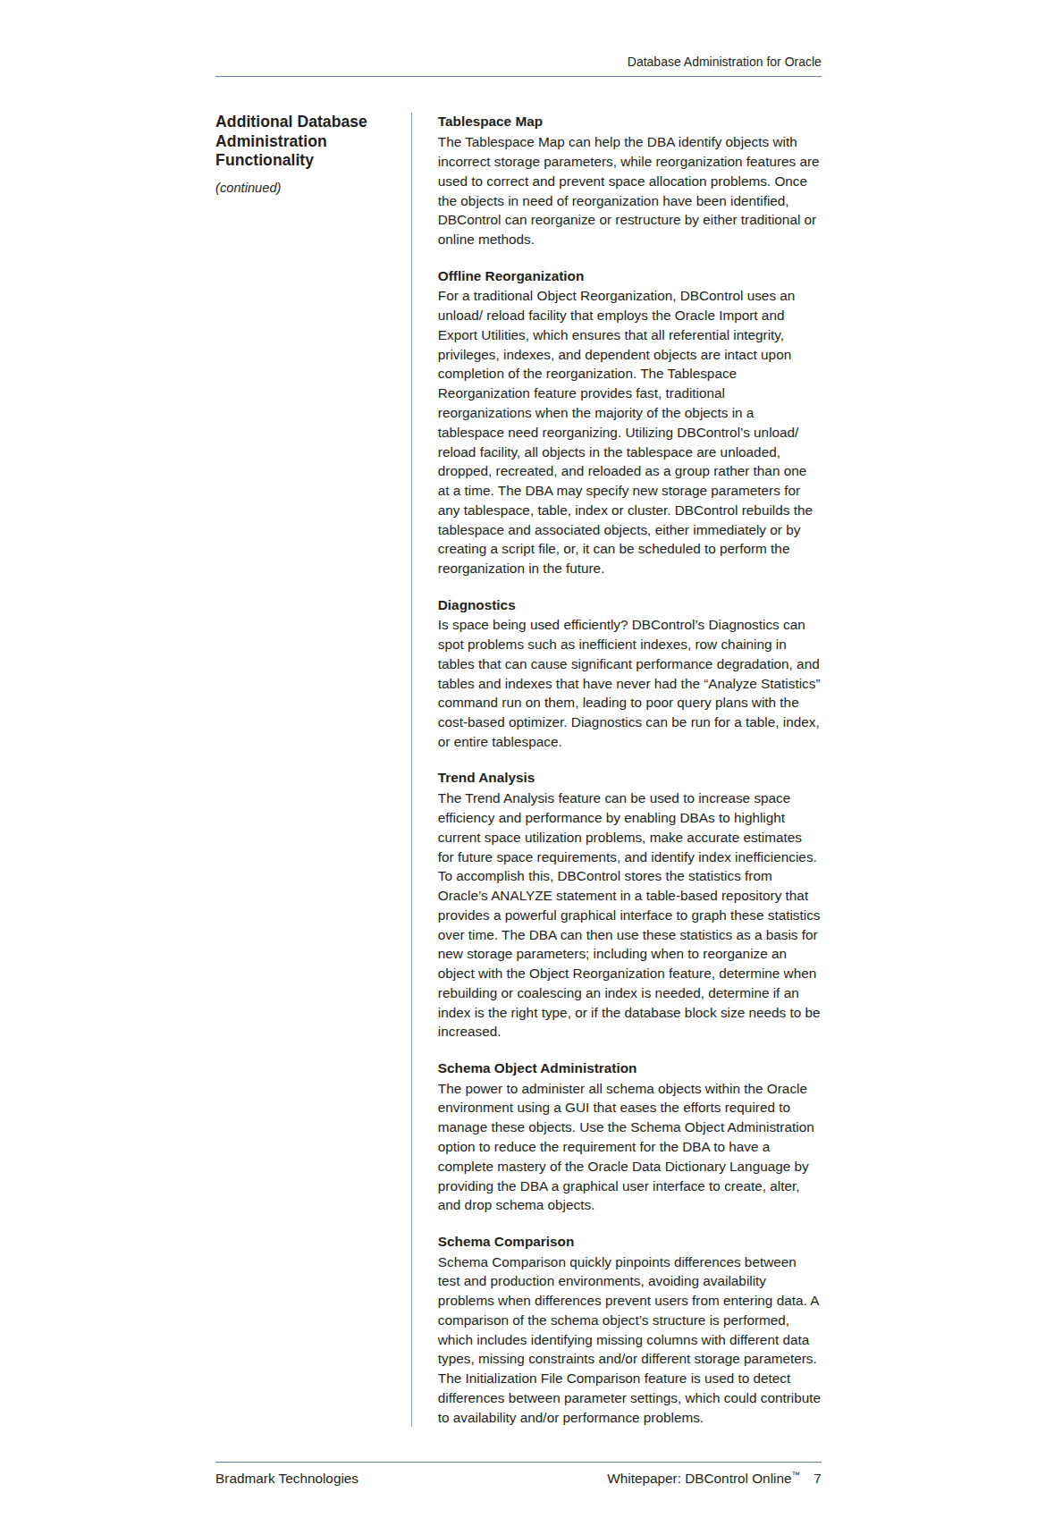Database Administration for Oracle
Additional Database
Administration Functionality
(continued)
Tablespace Map
The Tablespace Map can help the DBA identify objects with incorrect storage parameters, while reorganization features are used to correct and prevent space allocation problems. Once the objects in need of reorganization have been identified, DBControl can reorganize or restructure by either traditional or online methods.
Offline Reorganization
For a traditional Object Reorganization, DBControl uses an unload/ reload facility that employs the Oracle Import and Export Utilities, which ensures that all referential integrity, privileges, indexes, and dependent objects are intact upon completion of the reorganization. The Tablespace Reorganization feature provides fast, traditional reorganizations when the majority of the objects in a tablespace need reorganizing. Utilizing DBControl’s unload/ reload facility, all objects in the tablespace are unloaded, dropped, recreated, and reloaded as a group rather than one at a time. The DBA may specify new storage parameters for any tablespace, table, index or cluster. DBControl rebuilds the tablespace and associated objects, either immediately or by creating a script file, or, it can be scheduled to perform the reorganization in the future.
Diagnostics
Is space being used efficiently? DBControl’s Diagnostics can spot problems such as inefficient indexes, row chaining in tables that can cause significant performance degradation, and tables and indexes that have never had the “Analyze Statistics” command run on them, leading to poor query plans with the cost-based optimizer. Diagnostics can be run for a table, index, or entire tablespace.
Trend Analysis
The Trend Analysis feature can be used to increase space efficiency and performance by enabling DBAs to highlight current space utilization problems, make accurate estimates for future space requirements, and identify index inefficiencies. To accomplish this, DBControl stores the statistics from Oracle’s ANALYZE statement in a table-based repository that provides a powerful graphical interface to graph these statistics over time. The DBA can then use these statistics as a basis for new storage parameters; including when to reorganize an object with the Object Reorganization feature, determine when rebuilding or coalescing an index is needed, determine if an index is the right type, or if the database block size needs to be increased.
Schema Object Administration
The power to administer all schema objects within the Oracle environment using a GUI that eases the efforts required to manage these objects. Use the Schema Object Administration option to reduce the requirement for the DBA to have a complete mastery of the Oracle Data Dictionary Language by providing the DBA a graphical user interface to create, alter, and drop schema objects.
Schema Comparison
Schema Comparison quickly pinpoints differences between test and production environments, avoiding availability problems when differences prevent users from entering data. A comparison of the schema object’s structure is performed, which includes identifying missing columns with different data types, missing constraints and/or different storage parameters. The Initialization File Comparison feature is used to detect differences between parameter settings, which could contribute to availability and/or performance problems.
Bradmark Technologies
Whitepaper: DBControl Online™7